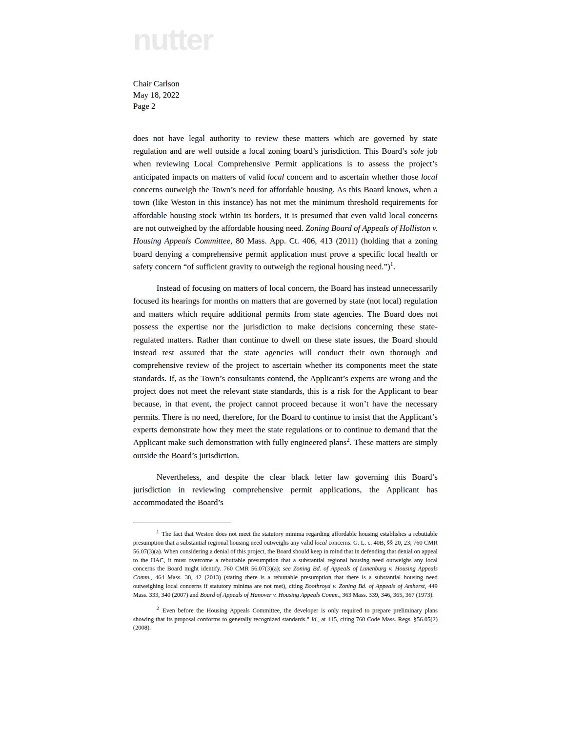nutter
Chair Carlson
May 18, 2022
Page 2
does not have legal authority to review these matters which are governed by state regulation and are well outside a local zoning board’s jurisdiction. This Board’s sole job when reviewing Local Comprehensive Permit applications is to assess the project’s anticipated impacts on matters of valid local concern and to ascertain whether those local concerns outweigh the Town’s need for affordable housing. As this Board knows, when a town (like Weston in this instance) has not met the minimum threshold requirements for affordable housing stock within its borders, it is presumed that even valid local concerns are not outweighed by the affordable housing need. Zoning Board of Appeals of Holliston v. Housing Appeals Committee, 80 Mass. App. Ct. 406, 413 (2011) (holding that a zoning board denying a comprehensive permit application must prove a specific local health or safety concern “of sufficient gravity to outweigh the regional housing need.”)1.
Instead of focusing on matters of local concern, the Board has instead unnecessarily focused its hearings for months on matters that are governed by state (not local) regulation and matters which require additional permits from state agencies. The Board does not possess the expertise nor the jurisdiction to make decisions concerning these state-regulated matters. Rather than continue to dwell on these state issues, the Board should instead rest assured that the state agencies will conduct their own thorough and comprehensive review of the project to ascertain whether its components meet the state standards. If, as the Town’s consultants contend, the Applicant’s experts are wrong and the project does not meet the relevant state standards, this is a risk for the Applicant to bear because, in that event, the project cannot proceed because it won’t have the necessary permits. There is no need, therefore, for the Board to continue to insist that the Applicant’s experts demonstrate how they meet the state regulations or to continue to demand that the Applicant make such demonstration with fully engineered plans2. These matters are simply outside the Board’s jurisdiction.
Nevertheless, and despite the clear black letter law governing this Board’s jurisdiction in reviewing comprehensive permit applications, the Applicant has accommodated the Board’s
1 The fact that Weston does not meet the statutory minima regarding affordable housing establishes a rebuttable presumption that a substantial regional housing need outweighs any valid local concerns. G. L. c. 40B, §§ 20, 23; 760 CMR 56.07(3)(a). When considering a denial of this project, the Board should keep in mind that in defending that denial on appeal to the HAC, it must overcome a rebuttable presumption that a substantial regional housing need outweighs any local concerns the Board might identify. 760 CMR 56.07(3)(a); see Zoning Bd. of Appeals of Lunenburg v. Housing Appeals Comm., 464 Mass. 38, 42 (2013) (stating there is a rebuttable presumption that there is a substantial housing need outweighing local concerns if statutory minima are not met), citing Boothroyd v. Zoning Bd. of Appeals of Amherst, 449 Mass. 333, 340 (2007) and Board of Appeals of Hanover v. Housing Appeals Comm., 363 Mass. 339, 346, 365, 367 (1973).
2 Even before the Housing Appeals Committee, the developer is only required to prepare preliminary plans showing that its proposal conforms to generally recognized standards.” Id., at 415, citing 760 Code Mass. Regs. §56.05(2) (2008).